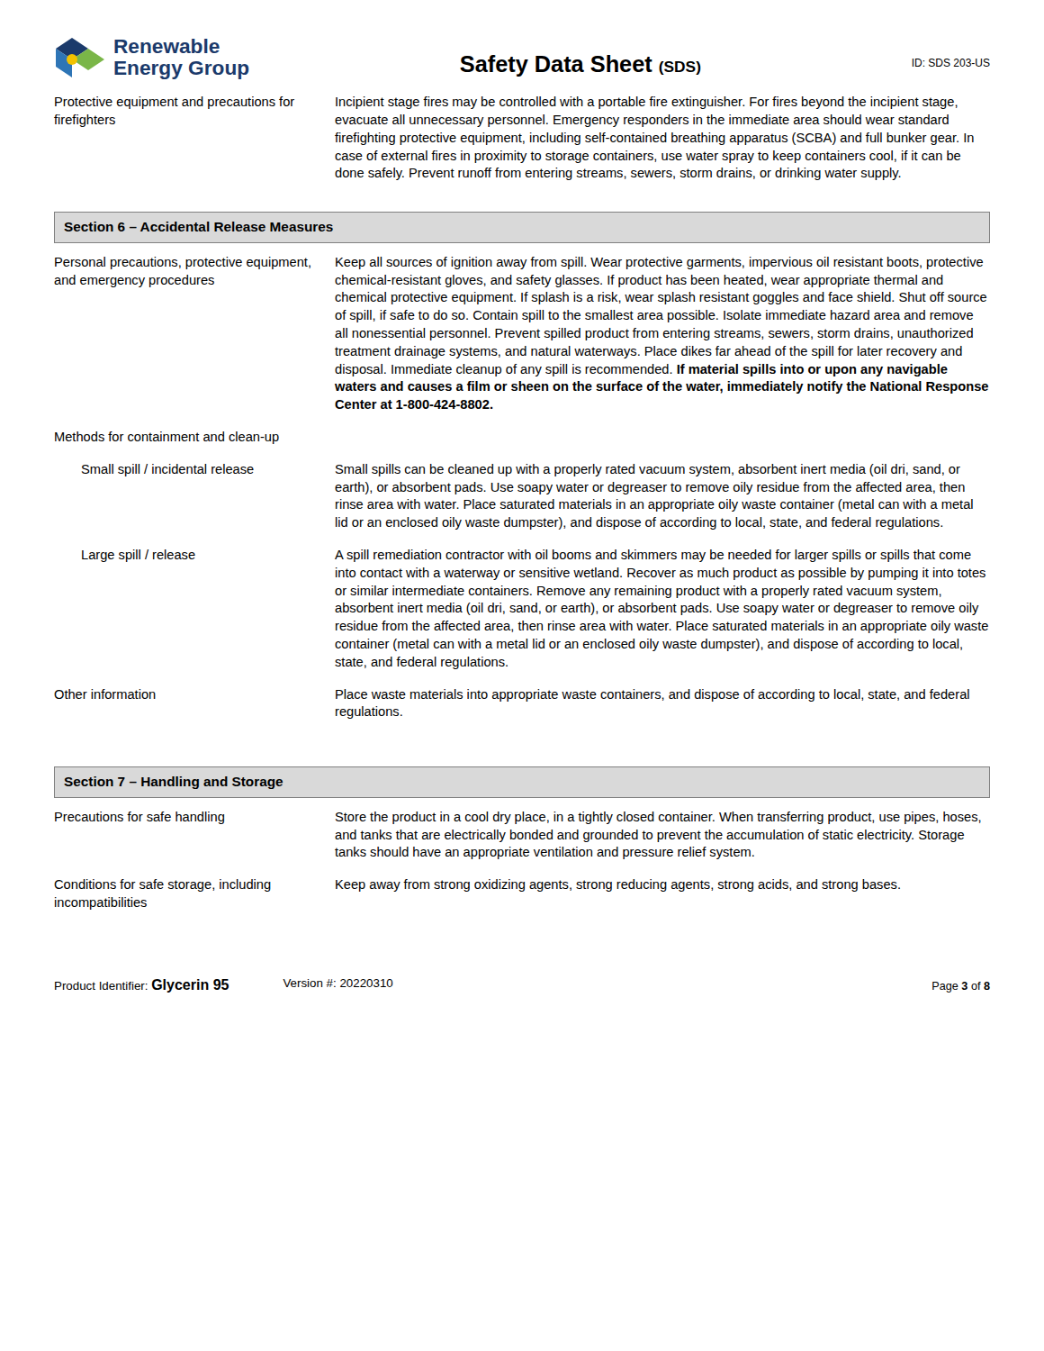Renewable
Energy Group
Safety Data Sheet (SDS)
ID: SDS 203-US
| Protective equipment and precautions for firefighters | Incipient stage fires may be controlled with a portable fire extinguisher. For fires beyond the incipient stage, evacuate all unnecessary personnel. Emergency responders in the immediate area should wear standard firefighting protective equipment, including self-contained breathing apparatus (SCBA) and full bunker gear. In case of external fires in proximity to storage containers, use water spray to keep containers cool, if it can be done safely. Prevent runoff from entering streams, sewers, storm drains, or drinking water supply. |
Section 6 – Accidental Release Measures
| Personal precautions, protective equipment, and emergency procedures | Keep all sources of ignition away from spill. Wear protective garments, impervious oil resistant boots, protective chemical-resistant gloves, and safety glasses. If product has been heated, wear appropriate thermal and chemical protective equipment. If splash is a risk, wear splash resistant goggles and face shield. Shut off source of spill, if safe to do so. Contain spill to the smallest area possible. Isolate immediate hazard area and remove all nonessential personnel. Prevent spilled product from entering streams, sewers, storm drains, unauthorized treatment drainage systems, and natural waterways. Place dikes far ahead of the spill for later recovery and disposal. Immediate cleanup of any spill is recommended. If material spills into or upon any navigable waters and causes a film or sheen on the surface of the water, immediately notify the National Response Center at 1-800-424-8802. |
| Methods for containment and clean-up | |
| Small spill / incidental release | Small spills can be cleaned up with a properly rated vacuum system, absorbent inert media (oil dri, sand, or earth), or absorbent pads. Use soapy water or degreaser to remove oily residue from the affected area, then rinse area with water. Place saturated materials in an appropriate oily waste container (metal can with a metal lid or an enclosed oily waste dumpster), and dispose of according to local, state, and federal regulations. |
| Large spill / release | A spill remediation contractor with oil booms and skimmers may be needed for larger spills or spills that come into contact with a waterway or sensitive wetland. Recover as much product as possible by pumping it into totes or similar intermediate containers. Remove any remaining product with a properly rated vacuum system, absorbent inert media (oil dri, sand, or earth), or absorbent pads. Use soapy water or degreaser to remove oily residue from the affected area, then rinse area with water. Place saturated materials in an appropriate oily waste container (metal can with a metal lid or an enclosed oily waste dumpster), and dispose of according to local, state, and federal regulations. |
| Other information | Place waste materials into appropriate waste containers, and dispose of according to local, state, and federal regulations. |
Section 7 – Handling and Storage
| Precautions for safe handling | Store the product in a cool dry place, in a tightly closed container. When transferring product, use pipes, hoses, and tanks that are electrically bonded and grounded to prevent the accumulation of static electricity. Storage tanks should have an appropriate ventilation and pressure relief system. |
| Conditions for safe storage, including incompatibilities | Keep away from strong oxidizing agents, strong reducing agents, strong acids, and strong bases. |
Product Identifier: Glycerin 95
Version #: 20220310
Page 3 of 8